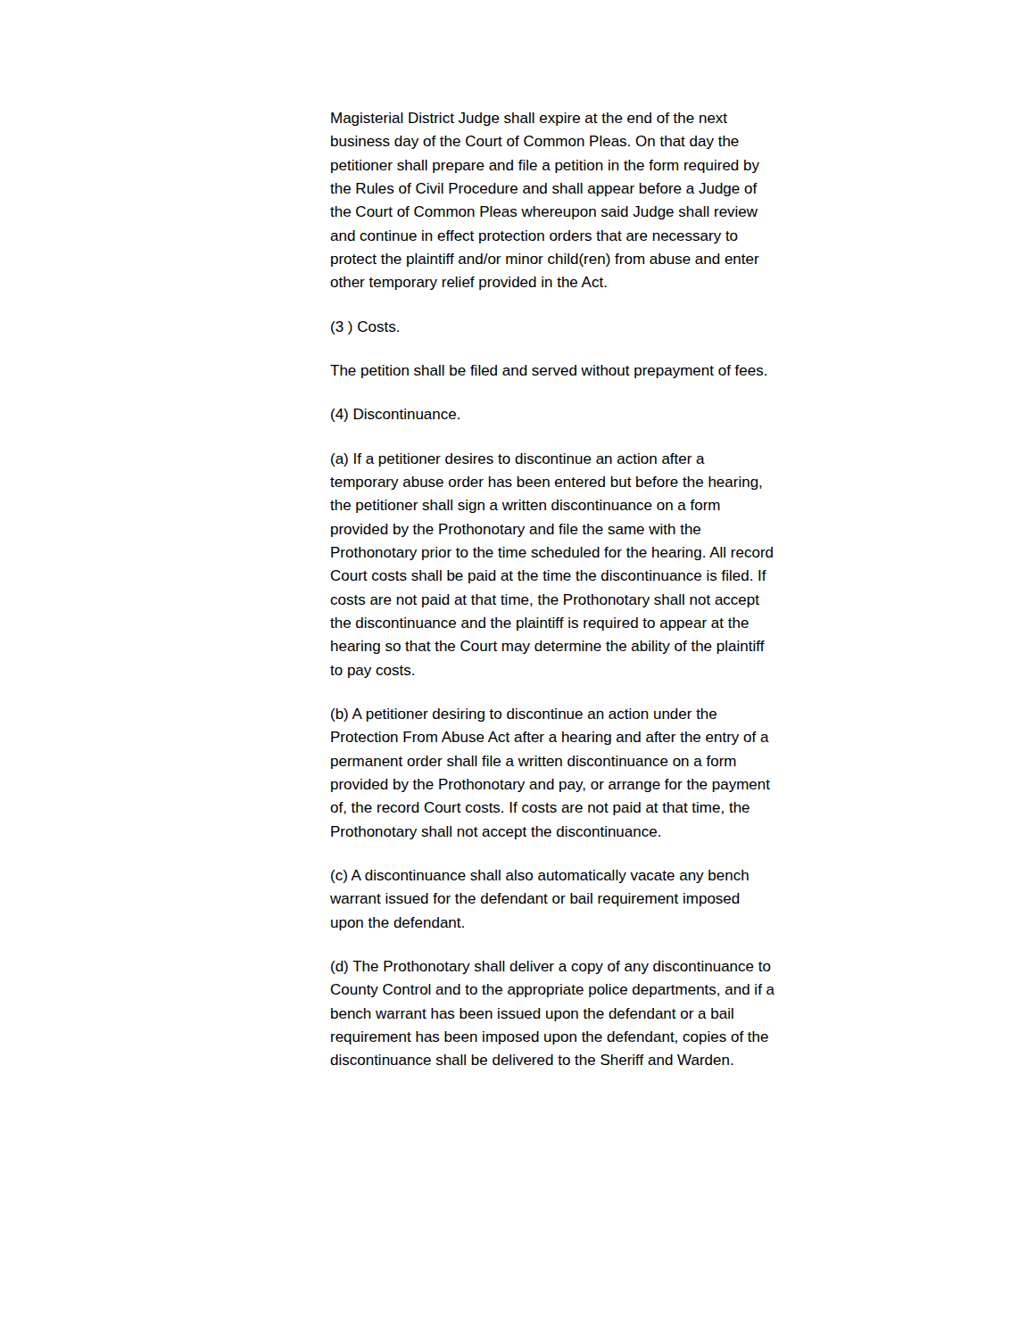Magisterial District Judge shall expire at the end of the next business day of the Court of Common Pleas. On that day the petitioner shall prepare and file a petition in the form required by the Rules of Civil Procedure and shall appear before a Judge of the Court of Common Pleas whereupon said Judge shall review and continue in effect protection orders that are necessary to protect the plaintiff and/or minor child(ren) from abuse and enter other temporary relief provided in the Act.
(3 ) Costs.
The petition shall be filed and served without prepayment of fees.
(4) Discontinuance.
(a) If a petitioner desires to discontinue an action after a temporary abuse order has been entered but before the hearing, the petitioner shall sign a written discontinuance on a form provided by the Prothonotary and file the same with the Prothonotary prior to the time scheduled for the hearing. All record Court costs shall be paid at the time the discontinuance is filed. If costs are not paid at that time, the Prothonotary shall not accept the discontinuance and the plaintiff is required to appear at the hearing so that the Court may determine the ability of the plaintiff to pay costs.
(b) A petitioner desiring to discontinue an action under the Protection From Abuse Act after a hearing and after the entry of a permanent order shall file a written discontinuance on a form provided by the Prothonotary and pay, or arrange for the payment of, the record Court costs. If costs are not paid at that time, the Prothonotary shall not accept the discontinuance.
(c) A discontinuance shall also automatically vacate any bench warrant issued for the defendant or bail requirement imposed upon the defendant.
(d) The Prothonotary shall deliver a copy of any discontinuance to County Control and to the appropriate police departments, and if a bench warrant has been issued upon the defendant or a bail requirement has been imposed upon the defendant, copies of the discontinuance shall be delivered to the Sheriff and Warden.